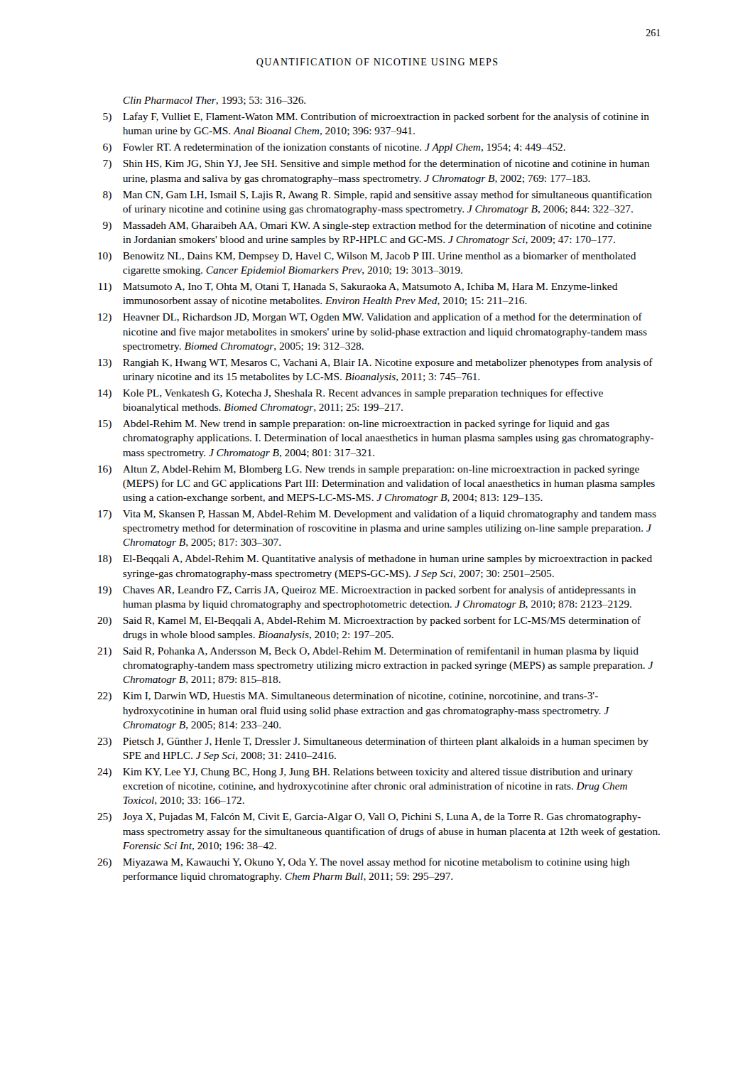261
QUANTIFICATION OF NICOTINE USING MEPS
Clin Pharmacol Ther, 1993; 53: 316–326.
5) Lafay F, Vulliet E, Flament-Waton MM. Contribution of microextraction in packed sorbent for the analysis of cotinine in human urine by GC-MS. Anal Bioanal Chem, 2010; 396: 937–941.
6) Fowler RT. A redetermination of the ionization constants of nicotine. J Appl Chem, 1954; 4: 449–452.
7) Shin HS, Kim JG, Shin YJ, Jee SH. Sensitive and simple method for the determination of nicotine and cotinine in human urine, plasma and saliva by gas chromatography–mass spectrometry. J Chromatogr B, 2002; 769: 177–183.
8) Man CN, Gam LH, Ismail S, Lajis R, Awang R. Simple, rapid and sensitive assay method for simultaneous quantification of urinary nicotine and cotinine using gas chromatography-mass spectrometry. J Chromatogr B, 2006; 844: 322–327.
9) Massadeh AM, Gharaibeh AA, Omari KW. A single-step extraction method for the determination of nicotine and cotinine in Jordanian smokers' blood and urine samples by RP-HPLC and GC-MS. J Chromatogr Sci, 2009; 47: 170–177.
10) Benowitz NL, Dains KM, Dempsey D, Havel C, Wilson M, Jacob P III. Urine menthol as a biomarker of mentholated cigarette smoking. Cancer Epidemiol Biomarkers Prev, 2010; 19: 3013–3019.
11) Matsumoto A, Ino T, Ohta M, Otani T, Hanada S, Sakuraoka A, Matsumoto A, Ichiba M, Hara M. Enzyme-linked immunosorbent assay of nicotine metabolites. Environ Health Prev Med, 2010; 15: 211–216.
12) Heavner DL, Richardson JD, Morgan WT, Ogden MW. Validation and application of a method for the determination of nicotine and five major metabolites in smokers' urine by solid-phase extraction and liquid chromatography-tandem mass spectrometry. Biomed Chromatogr, 2005; 19: 312–328.
13) Rangiah K, Hwang WT, Mesaros C, Vachani A, Blair IA. Nicotine exposure and metabolizer phenotypes from analysis of urinary nicotine and its 15 metabolites by LC-MS. Bioanalysis, 2011; 3: 745–761.
14) Kole PL, Venkatesh G, Kotecha J, Sheshala R. Recent advances in sample preparation techniques for effective bioanalytical methods. Biomed Chromatogr, 2011; 25: 199–217.
15) Abdel-Rehim M. New trend in sample preparation: on-line microextraction in packed syringe for liquid and gas chromatography applications. I. Determination of local anaesthetics in human plasma samples using gas chromatography-mass spectrometry. J Chromatogr B, 2004; 801: 317–321.
16) Altun Z, Abdel-Rehim M, Blomberg LG. New trends in sample preparation: on-line microextraction in packed syringe (MEPS) for LC and GC applications Part III: Determination and validation of local anaesthetics in human plasma samples using a cation-exchange sorbent, and MEPS-LC-MS-MS. J Chromatogr B, 2004; 813: 129–135.
17) Vita M, Skansen P, Hassan M, Abdel-Rehim M. Development and validation of a liquid chromatography and tandem mass spectrometry method for determination of roscovitine in plasma and urine samples utilizing on-line sample preparation. J Chromatogr B, 2005; 817: 303–307.
18) El-Beqqali A, Abdel-Rehim M. Quantitative analysis of methadone in human urine samples by microextraction in packed syringe-gas chromatography-mass spectrometry (MEPS-GC-MS). J Sep Sci, 2007; 30: 2501–2505.
19) Chaves AR, Leandro FZ, Carris JA, Queiroz ME. Microextraction in packed sorbent for analysis of antidepressants in human plasma by liquid chromatography and spectrophotometric detection. J Chromatogr B, 2010; 878: 2123–2129.
20) Said R, Kamel M, El-Beqqali A, Abdel-Rehim M. Microextraction by packed sorbent for LC-MS/MS determination of drugs in whole blood samples. Bioanalysis, 2010; 2: 197–205.
21) Said R, Pohanka A, Andersson M, Beck O, Abdel-Rehim M. Determination of remifentanil in human plasma by liquid chromatography-tandem mass spectrometry utilizing micro extraction in packed syringe (MEPS) as sample preparation. J Chromatogr B, 2011; 879: 815–818.
22) Kim I, Darwin WD, Huestis MA. Simultaneous determination of nicotine, cotinine, norcotinine, and trans-3'-hydroxycotinine in human oral fluid using solid phase extraction and gas chromatography-mass spectrometry. J Chromatogr B, 2005; 814: 233–240.
23) Pietsch J, Günther J, Henle T, Dressler J. Simultaneous determination of thirteen plant alkaloids in a human specimen by SPE and HPLC. J Sep Sci, 2008; 31: 2410–2416.
24) Kim KY, Lee YJ, Chung BC, Hong J, Jung BH. Relations between toxicity and altered tissue distribution and urinary excretion of nicotine, cotinine, and hydroxycotinine after chronic oral administration of nicotine in rats. Drug Chem Toxicol, 2010; 33: 166–172.
25) Joya X, Pujadas M, Falcón M, Civit E, Garcia-Algar O, Vall O, Pichini S, Luna A, de la Torre R. Gas chromatography-mass spectrometry assay for the simultaneous quantification of drugs of abuse in human placenta at 12th week of gestation. Forensic Sci Int, 2010; 196: 38–42.
26) Miyazawa M, Kawauchi Y, Okuno Y, Oda Y. The novel assay method for nicotine metabolism to cotinine using high performance liquid chromatography. Chem Pharm Bull, 2011; 59: 295–297.